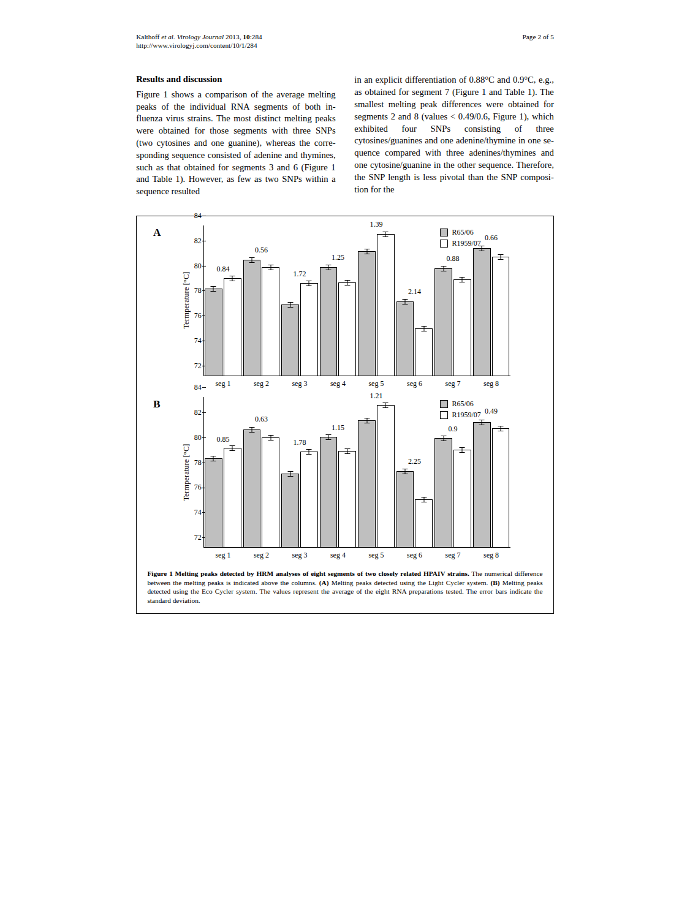Kalthoff et al. Virology Journal 2013, 10:284
http://www.virologyj.com/content/10/1/284
Page 2 of 5
Results and discussion
Figure 1 shows a comparison of the average melting peaks of the individual RNA segments of both influenza virus strains. The most distinct melting peaks were obtained for those segments with three SNPs (two cytosines and one guanine), whereas the corresponding sequence consisted of adenine and thymines, such as that obtained for segments 3 and 6 (Figure 1 and Table 1). However, as few as two SNPs within a sequence resulted
in an explicit differentiation of 0.88°C and 0.9°C, e.g., as obtained for segment 7 (Figure 1 and Table 1). The smallest melting peak differences were obtained for segments 2 and 8 (values < 0.49/0.6, Figure 1), which exhibited four SNPs consisting of three cytosines/guanines and one adenine/thymine in one sequence compared with three adenines/thymines and one cytosine/guanine in the other sequence. Therefore, the SNP length is less pivotal than the SNP composition for the
A
R65/06
R1959/07
Termperature [°C]
84
82
80
78
76
74
72
0.84
seg 1
0.56
seg 2
1.72
seg 3
1.25
seg 4
1.39
seg 5
2.14
seg 6
0.88
seg 7
0.66
seg 8
B
R65/06
R1959/07
Termperature [°C]
84
82
80
78
76
74
72
0.85
seg 1
0.63
seg 2
1.78
seg 3
1.15
seg 4
1.21
seg 5
2.25
seg 6
0.9
seg 7
0.49
seg 8
Figure 1 Melting peaks detected by HRM analyses of eight segments of two closely related HPAIV strains. The numerical difference between the melting peaks is indicated above the columns. (A) Melting peaks detected using the Light Cycler system. (B) Melting peaks detected using the Eco Cycler system. The values represent the average of the eight RNA preparations tested. The error bars indicate the standard deviation.